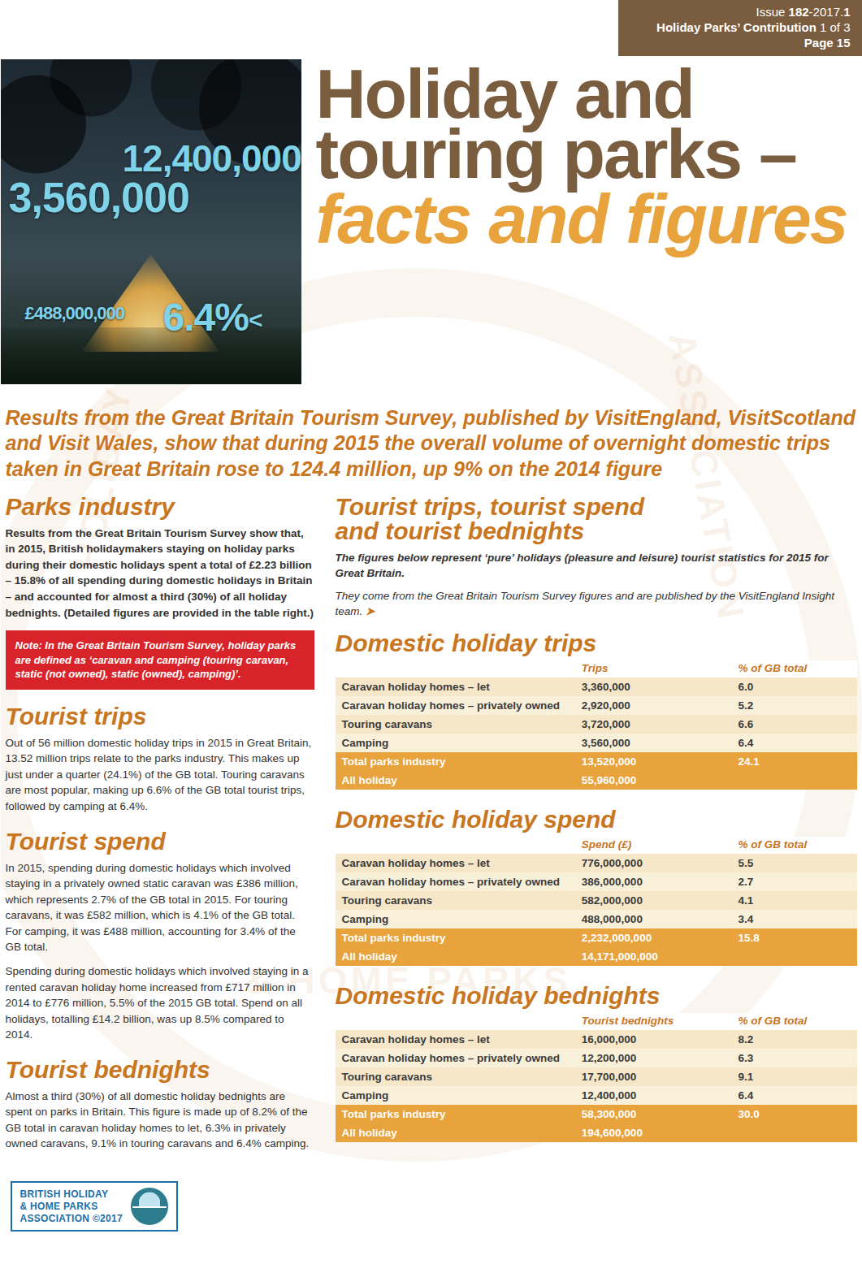HOLIDAY
ASSOCIATION
& HOME PARKS
Issue 182-2017.1
Holiday Parks’ Contribution 1 of 3
Page 15
3,560,000
12,400,000
£488,000,000
6.4%<
Holiday and
touring parks –
facts and figures
Results from the Great Britain Tourism Survey, published by VisitEngland, VisitScotland and Visit Wales, show that during 2015 the overall volume of overnight domestic trips taken in Great Britain rose to 124.4 million, up 9% on the 2014 figure
Parks industry
Results from the Great Britain Tourism Survey show that, in 2015, British holidaymakers staying on holiday parks during their domestic holidays spent a total of £2.23 billion – 15.8% of all spending during domestic holidays in Britain – and accounted for almost a third (30%) of all holiday bednights. (Detailed figures are provided in the table right.)
Note: In the Great Britain Tourism Survey, holiday parks are defined as ‘caravan and camping (touring caravan, static (not owned), static (owned), camping)’.
Tourist trips
Out of 56 million domestic holiday trips in 2015 in Great Britain, 13.52 million trips relate to the parks industry. This makes up just under a quarter (24.1%) of the GB total. Touring caravans are most popular, making up 6.6% of the GB total tourist trips, followed by camping at 6.4%.
Tourist spend
In 2015, spending during domestic holidays which involved staying in a privately owned static caravan was £386 million, which represents 2.7% of the GB total in 2015. For touring caravans, it was £582 million, which is 4.1% of the GB total. For camping, it was £488 million, accounting for 3.4% of the GB total.
Spending during domestic holidays which involved staying in a rented caravan holiday home increased from £717 million in 2014 to £776 million, 5.5% of the 2015 GB total. Spend on all holidays, totalling £14.2 billion, was up 8.5% compared to 2014.
Tourist bednights
Almost a third (30%) of all domestic holiday bednights are spent on parks in Britain. This figure is made up of 8.2% of the GB total in caravan holiday homes to let, 6.3% in privately owned caravans, 9.1% in touring caravans and 6.4% camping.
BRITISH HOLIDAY
& HOME PARKS
ASSOCIATION ©2017
Tourist trips, tourist spend
and tourist bednights
The figures below represent ‘pure’ holidays (pleasure and leisure) tourist statistics for 2015 for Great Britain.
They come from the Great Britain Tourism Survey figures and are published by the VisitEngland Insight team. ➤
Domestic holiday trips
| | Trips | % of GB total |
| --- | --- | --- |
| Caravan holiday homes – let | 3,360,000 | 6.0 |
| Caravan holiday homes – privately owned | 2,920,000 | 5.2 |
| Touring caravans | 3,720,000 | 6.6 |
| Camping | 3,560,000 | 6.4 |
| Total parks industry | 13,520,000 | 24.1 |
| All holiday | 55,960,000 | |
Domestic holiday spend
| | Spend (£) | % of GB total |
| --- | --- | --- |
| Caravan holiday homes – let | 776,000,000 | 5.5 |
| Caravan holiday homes – privately owned | 386,000,000 | 2.7 |
| Touring caravans | 582,000,000 | 4.1 |
| Camping | 488,000,000 | 3.4 |
| Total parks industry | 2,232,000,000 | 15.8 |
| All holiday | 14,171,000,000 | |
Domestic holiday bednights
| | Tourist bednights | % of GB total |
| --- | --- | --- |
| Caravan holiday homes – let | 16,000,000 | 8.2 |
| Caravan holiday homes – privately owned | 12,200,000 | 6.3 |
| Touring caravans | 17,700,000 | 9.1 |
| Camping | 12,400,000 | 6.4 |
| Total parks industry | 58,300,000 | 30.0 |
| All holiday | 194,600,000 | |